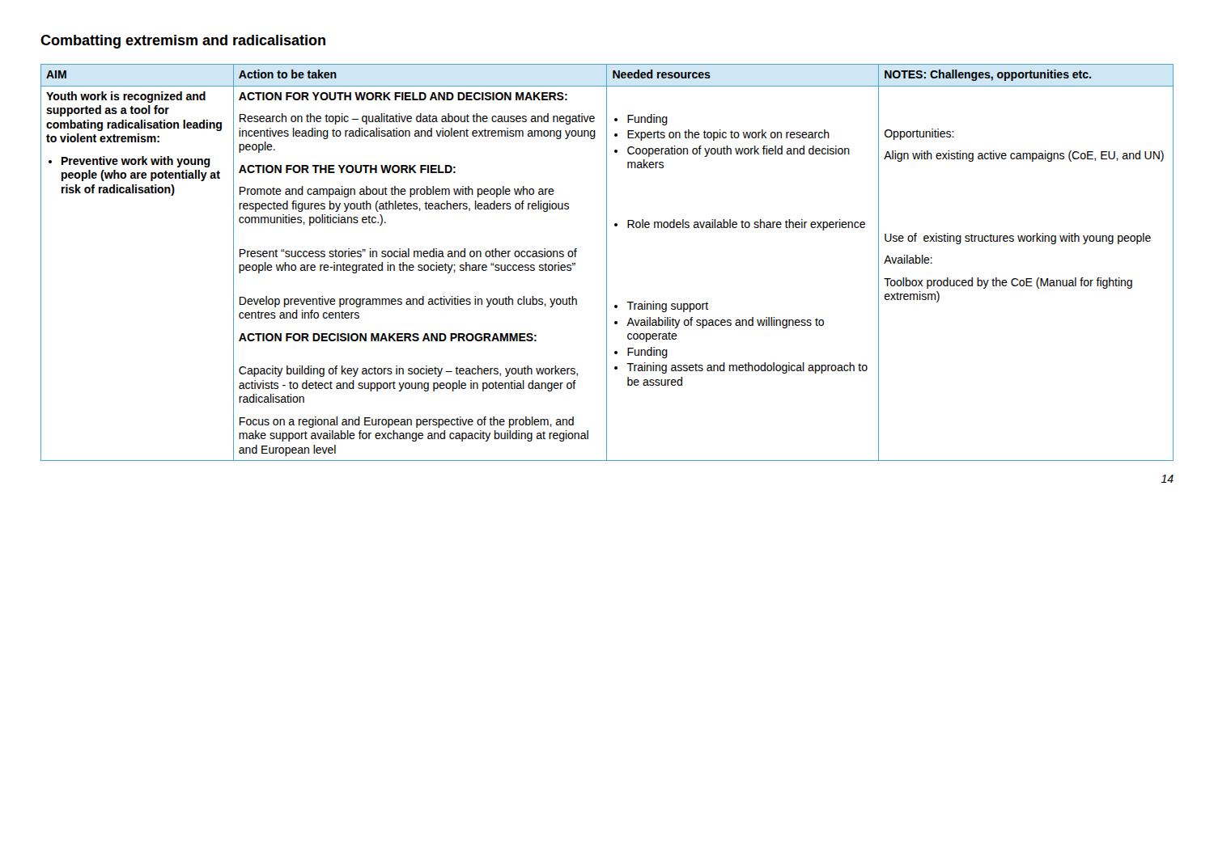Combatting extremism and radicalisation
| AIM | Action to be taken | Needed resources | NOTES: Challenges, opportunities etc. |
| --- | --- | --- | --- |
| Youth work is recognized and supported as a tool for combating radicalisation leading to violent extremism: Preventive work with young people (who are potentially at risk of radicalisation) | ACTION FOR YOUTH WORK FIELD AND DECISION MAKERS: Research on the topic – qualitative data about the causes and negative incentives leading to radicalisation and violent extremism among young people. ACTION FOR THE YOUTH WORK FIELD: Promote and campaign about the problem with people who are respected figures by youth (athletes, teachers, leaders of religious communities, politicians etc.). Present “success stories” in social media and on other occasions of people who are re-integrated in the society; share “success stories” Develop preventive programmes and activities in youth clubs, youth centres and info centers ACTION FOR DECISION MAKERS AND PROGRAMMES: Capacity building of key actors in society – teachers, youth workers, activists - to detect and support young people in potential danger of radicalisation Focus on a regional and European perspective of the problem, and make support available for exchange and capacity building at regional and European level | Funding Experts on the topic to work on research Cooperation of youth work field and decision makers Role models available to share their experience Training support Availability of spaces and willingness to cooperate Funding Training assets and methodological approach to be assured | Opportunities: Align with existing active campaigns (CoE, EU, and UN) Use of existing structures working with young people Available: Toolbox produced by the CoE (Manual for fighting extremism) |
14